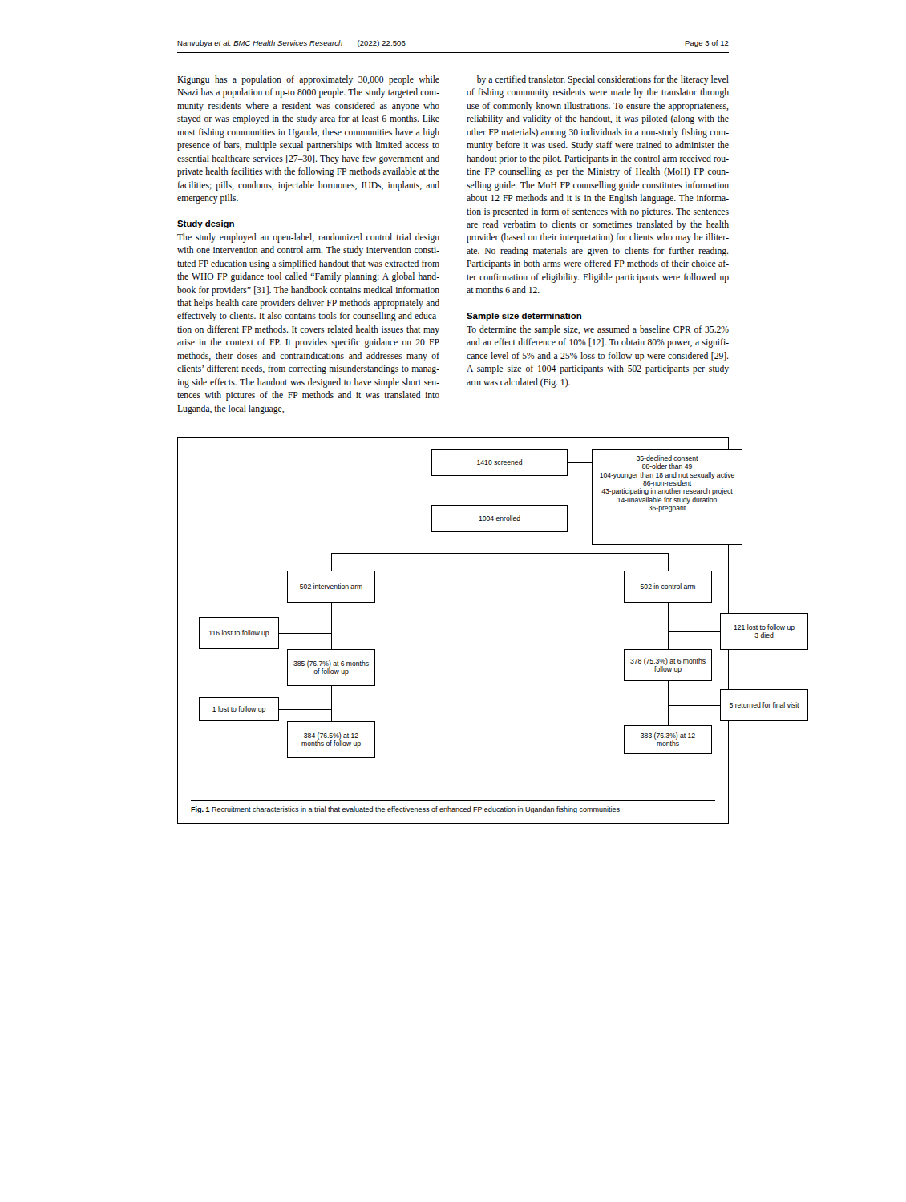Nanvubya et al. BMC Health Services Research(2022) 22:506
Page 3 of 12
Kigungu has a population of approximately 30,000 people while Nsazi has a population of up-to 8000 people. The study targeted community residents where a resident was considered as anyone who stayed or was employed in the study area for at least 6 months. Like most fishing communities in Uganda, these communities have a high presence of bars, multiple sexual partnerships with limited access to essential healthcare services [27–30]. They have few government and private health facilities with the following FP methods available at the facilities; pills, condoms, injectable hormones, IUDs, implants, and emergency pills.
Study design
The study employed an open-label, randomized control trial design with one intervention and control arm. The study intervention constituted FP education using a simplified handout that was extracted from the WHO FP guidance tool called “Family planning: A global handbook for providers” [31]. The handbook contains medical information that helps health care providers deliver FP methods appropriately and effectively to clients. It also contains tools for counselling and education on different FP methods. It covers related health issues that may arise in the context of FP. It provides specific guidance on 20 FP methods, their doses and contraindications and addresses many of clients’ different needs, from correcting misunderstandings to managing side effects. The handout was designed to have simple short sentences with pictures of the FP methods and it was translated into Luganda, the local language,
by a certified translator. Special considerations for the literacy level of fishing community residents were made by the translator through use of commonly known illustrations. To ensure the appropriateness, reliability and validity of the handout, it was piloted (along with the other FP materials) among 30 individuals in a non-study fishing community before it was used. Study staff were trained to administer the handout prior to the pilot. Participants in the control arm received routine FP counselling as per the Ministry of Health (MoH) FP counselling guide. The MoH FP counselling guide constitutes information about 12 FP methods and it is in the English language. The information is presented in form of sentences with no pictures. The sentences are read verbatim to clients or sometimes translated by the health provider (based on their interpretation) for clients who may be illiterate. No reading materials are given to clients for further reading. Participants in both arms were offered FP methods of their choice after confirmation of eligibility. Eligible participants were followed up at months 6 and 12.
Sample size determination
To determine the sample size, we assumed a baseline CPR of 35.2% and an effect difference of 10% [12]. To obtain 80% power, a significance level of 5% and a 25% loss to follow up were considered [29]. A sample size of 1004 participants with 502 participants per study arm was calculated (Fig. 1).
1410 screened
35-declined consent
88-older than 49
104-younger than 18 and not sexually active
86-non-resident
43-participating in another research project
14-unavailable for study duration
36-pregnant
1004 enrolled
502 intervention arm
502 in control arm
116 lost to follow up
385 (76.7%) at 6 months of follow up
1 lost to follow up
384 (76.5%) at 12 months of follow up
121 lost to follow up
3 died
378 (75.3%) at 6 months follow up
5 returned for final visit
383 (76.3%) at 12 months
Fig. 1 Recruitment characteristics in a trial that evaluated the effectiveness of enhanced FP education in Ugandan fishing communities